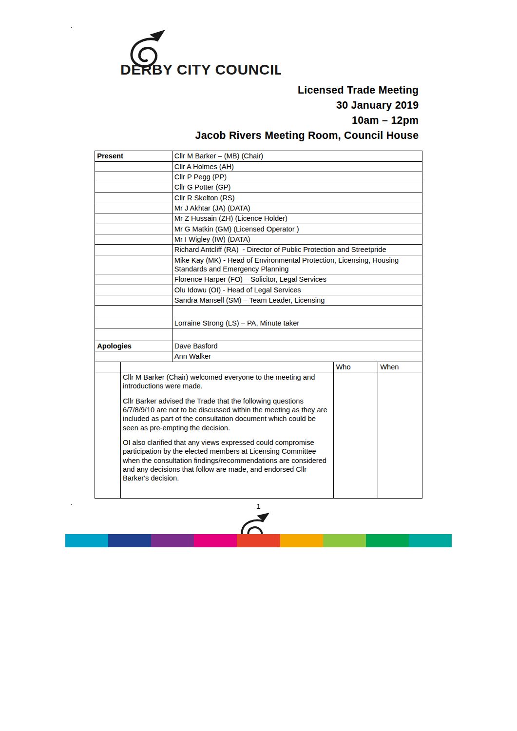.
.
DERBY CITY COUNCIL
Licensed Trade Meeting
30 January 2019
10am – 12pm
Jacob Rivers Meeting Room, Council House
| Present | Cllr M Barker – (MB) (Chair) |
| | Cllr A Holmes (AH) |
| | Cllr P Pegg (PP) |
| | Cllr G Potter (GP) |
| | Cllr R Skelton (RS) |
| | Mr J Akhtar (JA) (DATA) |
| | Mr Z Hussain (ZH) (Licence Holder) |
| | Mr G Matkin (GM) (Licensed Operator ) |
| | Mr I Wigley (IW) (DATA) |
| | Richard Antcliff (RA) - Director of Public Protection and Streetpride |
| | Mike Kay (MK) - Head of Environmental Protection, Licensing, Housing Standards and Emergency Planning |
| | Florence Harper (FO) – Solicitor, Legal Services |
| | Olu Idowu (OI) - Head of Legal Services |
| | Sandra Mansell (SM) – Team Leader, Licensing |
| | Lorraine Strong (LS) – PA, Minute taker |
| Apologies | Dave Basford |
| | Ann Walker |
| | | Who | When |
| | Cllr M Barker (Chair) welcomed everyone to the meeting and introductions were made. Cllr Barker advised the Trade that the following questions 6/7/8/9/10 are not to be discussed within the meeting as they are included as part of the consultation document which could be seen as pre-empting the decision. OI also clarified that any views expressed could compromise participation by the elected members at Licensing Committee when the consultation findings/recommendations are considered and any decisions that follow are made, and endorsed Cllr Barker's decision. | | |
1
DERBY CITY COUNCIL